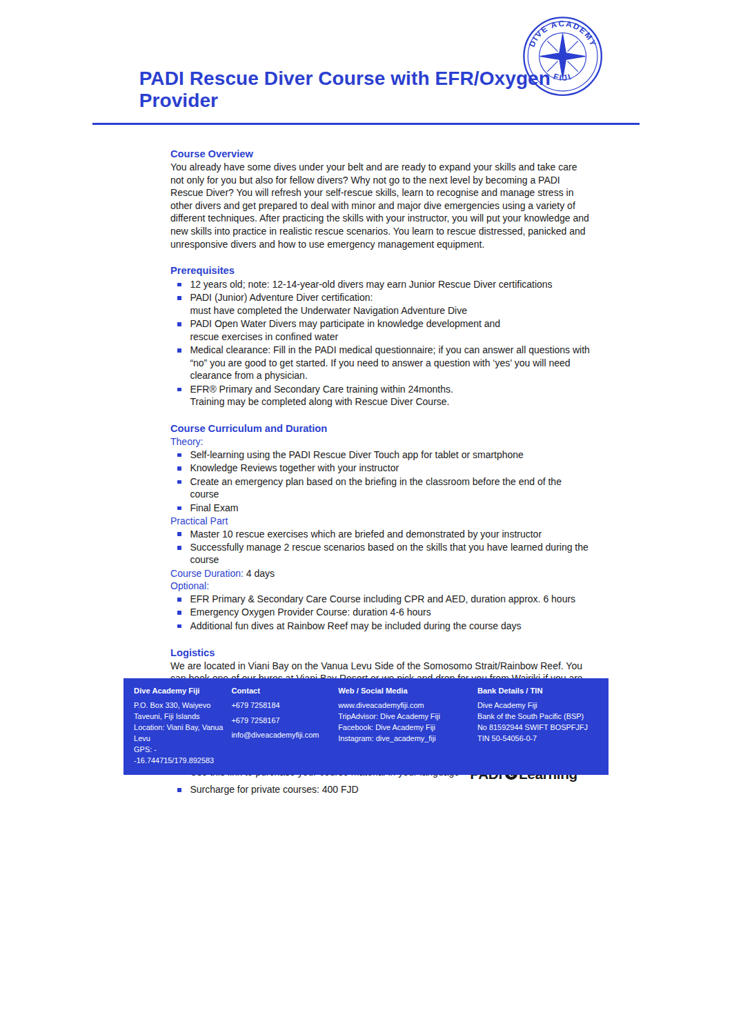DIVE ACADEMY FIJI
PADI Rescue Diver Course with EFR/Oxygen Provider
Course Overview
You already have some dives under your belt and are ready to expand your skills and take care not only for you but also for fellow divers? Why not go to the next level by becoming a PADI Rescue Diver? You will refresh your self-rescue skills, learn to recognise and manage stress in other divers and get prepared to deal with minor and major dive emergencies using a variety of different techniques. After practicing the skills with your instructor, you will put your knowledge and new skills into practice in realistic rescue scenarios. You learn to rescue distressed, panicked and unresponsive divers and how to use emergency management equipment.
Prerequisites
12 years old; note: 12-14-year-old divers may earn Junior Rescue Diver certifications
PADI (Junior) Adventure Diver certification:must have completed the Underwater Navigation Adventure Dive
PADI Open Water Divers may participate in knowledge development andrescue exercises in confined water
Medical clearance: Fill in the PADI medical questionnaire; if you can answer all questions with “no” you are good to get started. If you need to answer a question with ‘yes’ you will need clearance from a physician.
EFR® Primary and Secondary Care training within 24months.Training may be completed along with Rescue Diver Course.
Course Curriculum and Duration
Theory:
Self-learning using the PADI Rescue Diver Touch app for tablet or smartphone
Knowledge Reviews together with your instructor
Create an emergency plan based on the briefing in the classroom before the end of the course
Final Exam
Practical Part
Master 10 rescue exercises which are briefed and demonstrated by your instructor
Successfully manage 2 rescue scenarios based on the skills that you have learned during the course
Course Duration: 4 days
Optional:
EFR Primary & Secondary Care Course including CPR and AED, duration approx. 6 hours
Emergency Oxygen Provider Course: duration 4-6 hours
Additional fun dives at Rainbow Reef may be included during the course days
Logistics
We are located in Viani Bay on the Vanua Levu Side of the Somosomo Strait/Rainbow Reef. You can book one of our bures at Viani Bay Resort or we pick and drop for you from Wairiki if you are staying in Taveuni. The transfer takes about 15 minutes by boat. Your course will be conducted in the shallow water on our beach and at a close by site and on the Rainbow Reef.
Course Fee & Add-ons
PADI Rescue Diver Course: 890 FJD per student, plus 197 AUD to purchase the PADI Rescue Diver eLearning/Touch directly from PADI using our store code 26705 Use this link to purchase your course material in your language PADI eLearning®
Surcharge for private courses: 400 FJD
Dive Academy Fiji
P.O. Box 330, Waiyevo
Taveuni, Fiji Islands
Location: Viani Bay, Vanua Levu
GPS: --16.744715/179.892583
Contact
+679 7258184
+679 7258167
info@diveacademyfiji.com
Web / Social Media
www.diveacademyfiji.com
TripAdvisor: Dive Academy Fiji
Facebook: Dive Academy Fiji
Instagram: dive_academy_fiji
Bank Details / TIN
Dive Academy Fiji
Bank of the South Pacific (BSP)
No 81592944 SWIFT BOSPFJFJ
TIN 50-54056-0-7